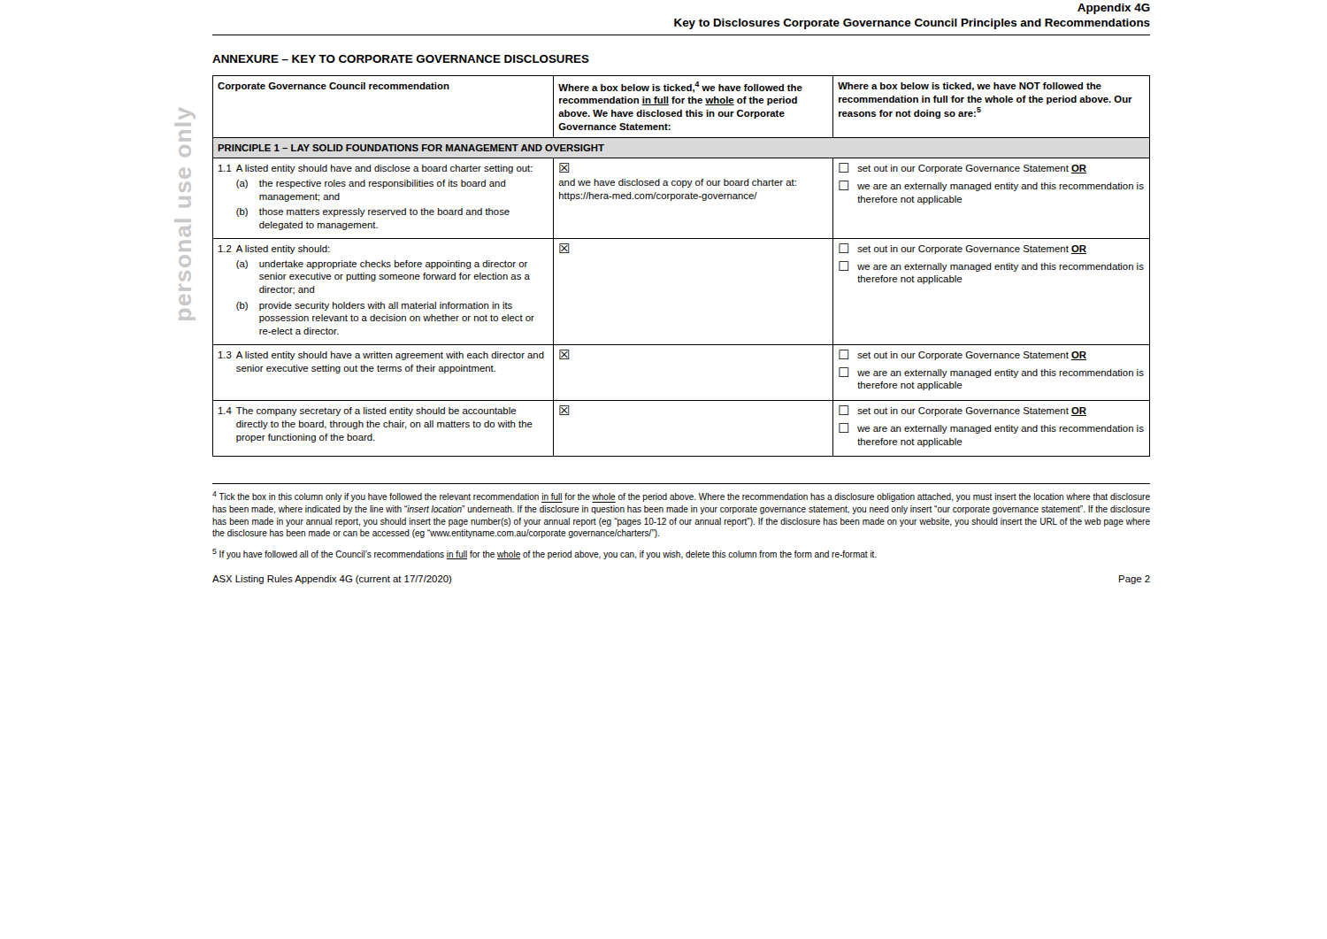personal use only
Appendix 4G
Key to Disclosures Corporate Governance Council Principles and Recommendations
ANNEXURE – KEY TO CORPORATE GOVERNANCE DISCLOSURES
| Corporate Governance Council recommendation | Where a box below is ticked, 4 we have followed the recommendation in full for the whole of the period above. We have disclosed this in our Corporate Governance Statement: | Where a box below is ticked, we have NOT followed the recommendation in full for the whole of the period above. Our reasons for not doing so are: 5 |
| --- | --- | --- |
| PRINCIPLE 1 – LAY SOLID FOUNDATIONS FOR MANAGEMENT AND OVERSIGHT |
| 1.1 | A listed entity should have and disclose a board charter setting out: (a) the respective roles and responsibilities of its board and management; and (b) those matters expressly reserved to the board and those delegated to management. | ☒ and we have disclosed a copy of our board charter at: https://hera-med.com/corporate-governance/ | ☐ set out in our Corporate Governance Statement OR ☐ we are an externally managed entity and this recommendation is therefore not applicable |
| 1.2 | A listed entity should: (a) undertake appropriate checks before appointing a director or senior executive or putting someone forward for election as a director; and (b) provide security holders with all material information in its possession relevant to a decision on whether or not to elect or re-elect a director. | ☒ | ☐ set out in our Corporate Governance Statement OR ☐ we are an externally managed entity and this recommendation is therefore not applicable |
| 1.3 | A listed entity should have a written agreement with each director and senior executive setting out the terms of their appointment. | ☒ | ☐ set out in our Corporate Governance Statement OR ☐ we are an externally managed entity and this recommendation is therefore not applicable |
| 1.4 | The company secretary of a listed entity should be accountable directly to the board, through the chair, on all matters to do with the proper functioning of the board. | ☒ | ☐ set out in our Corporate Governance Statement OR ☐ we are an externally managed entity and this recommendation is therefore not applicable |
4 Tick the box in this column only if you have followed the relevant recommendation in full for the whole of the period above. Where the recommendation has a disclosure obligation attached, you must insert the location where that disclosure has been made, where indicated by the line with “insert location” underneath. If the disclosure in question has been made in your corporate governance statement, you need only insert “our corporate governance statement”. If the disclosure has been made in your annual report, you should insert the page number(s) of your annual report (eg “pages 10-12 of our annual report”). If the disclosure has been made on your website, you should insert the URL of the web page where the disclosure has been made or can be accessed (eg “www.entityname.com.au/corporate governance/charters/”).
5 If you have followed all of the Council’s recommendations in full for the whole of the period above, you can, if you wish, delete this column from the form and re-format it.
ASX Listing Rules Appendix 4G (current at 17/7/2020)
Page 2